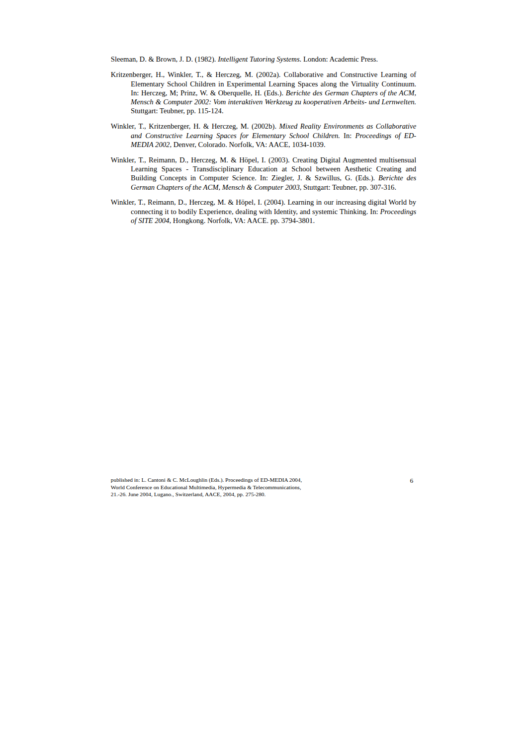Sleeman, D. & Brown, J. D. (1982). Intelligent Tutoring Systems. London: Academic Press.
Kritzenberger, H., Winkler, T., & Herczeg, M. (2002a). Collaborative and Constructive Learning of Elementary School Children in Experimental Learning Spaces along the Virtuality Continuum. In: Herczeg, M; Prinz, W. & Oberquelle, H. (Eds.). Berichte des German Chapters of the ACM, Mensch & Computer 2002: Vom interaktiven Werkzeug zu kooperativen Arbeits- und Lernwelten. Stuttgart: Teubner, pp. 115-124.
Winkler, T., Kritzenberger, H. & Herczeg, M. (2002b). Mixed Reality Environments as Collaborative and Constructive Learning Spaces for Elementary School Children. In: Proceedings of ED-MEDIA 2002, Denver, Colorado. Norfolk, VA: AACE, 1034-1039.
Winkler, T., Reimann, D., Herczeg, M. & Höpel, I. (2003). Creating Digital Augmented multisensual Learning Spaces - Transdisciplinary Education at School between Aesthetic Creating and Building Concepts in Computer Science. In: Ziegler, J. & Szwillus, G. (Eds.). Berichte des German Chapters of the ACM, Mensch & Computer 2003, Stuttgart: Teubner, pp. 307-316.
Winkler, T., Reimann, D., Herczeg, M. & Höpel, I. (2004). Learning in our increasing digital World by connecting it to bodily Experience, dealing with Identity, and systemic Thinking. In: Proceedings of SITE 2004, Hongkong. Norfolk, VA: AACE. pp. 3794-3801.
published in: L. Cantoni & C. McLoughlin (Eds.). Proceedings of ED-MEDIA 2004,
World Conference on Educational Multimedia, Hypermedia & Telecommunications,
21.-26. June 2004, Lugano., Switzerland, AACE, 2004, pp. 275-280. 6